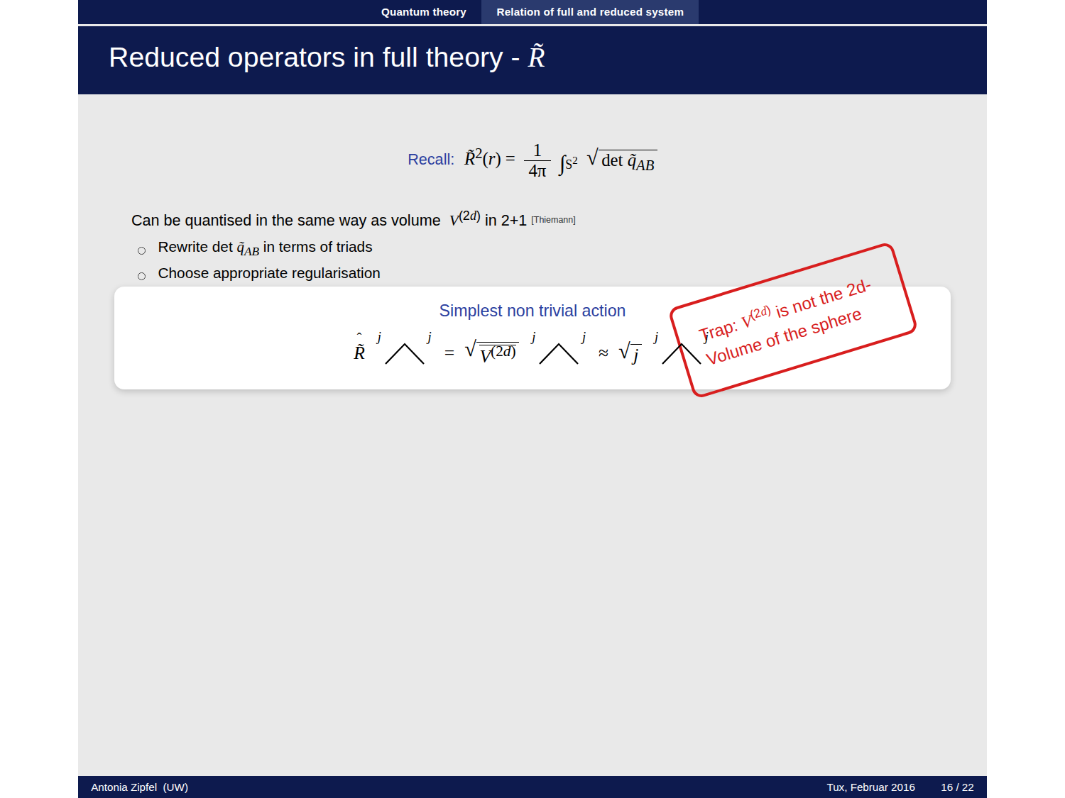Quantum theory
Relation of full and reduced system
Reduced operators in full theory - R̃
Recall: R̃2(r) = 1 4π ∫S2 √det q̃AB
Can be quantised in the same way as volume V(2d) in 2+1 [Thiemann]
Rewrite det q̃AB in terms of triads
Choose appropriate regularisation
Trap: V(2d) is not the 2d-Volume of the sphere
Simplest non trivial action
̂ R̃ j j = √ V(2d) j j ≈ √ j j j
Antonia Zipfel (UW)
Tux, Februar 2016 16 / 22